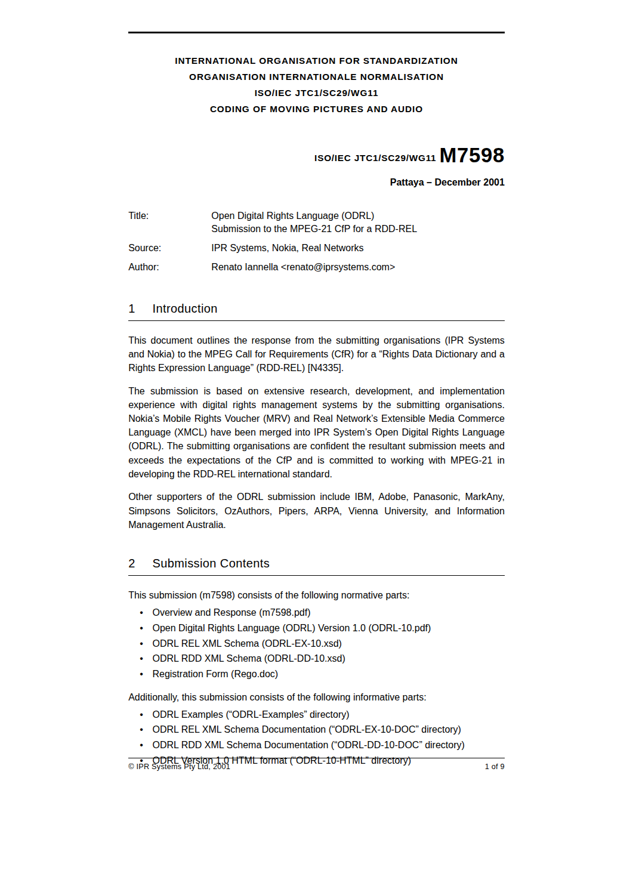INTERNATIONAL ORGANISATION FOR STANDARDIZATION ORGANISATION INTERNATIONALE NORMALISATION ISO/IEC JTC1/SC29/WG11 CODING OF MOVING PICTURES AND AUDIO
ISO/IEC JTC1/SC29/WG11 M7598
Pattaya – December 2001
| Title: | Open Digital Rights Language (ODRL) Submission to the MPEG-21 CfP for a RDD-REL |
| Source: | IPR Systems, Nokia, Real Networks |
| Author: | Renato Iannella <renato@iprsystems.com> |
1 Introduction
This document outlines the response from the submitting organisations (IPR Systems and Nokia) to the MPEG Call for Requirements (CfR) for a “Rights Data Dictionary and a Rights Expression Language” (RDD-REL) [N4335].
The submission is based on extensive research, development, and implementation experience with digital rights management systems by the submitting organisations. Nokia’s Mobile Rights Voucher (MRV) and Real Network’s Extensible Media Commerce Language (XMCL) have been merged into IPR System’s Open Digital Rights Language (ODRL). The submitting organisations are confident the resultant submission meets and exceeds the expectations of the CfP and is committed to working with MPEG-21 in developing the RDD-REL international standard.
Other supporters of the ODRL submission include IBM, Adobe, Panasonic, MarkAny, Simpsons Solicitors, OzAuthors, Pipers, ARPA, Vienna University, and Information Management Australia.
2 Submission Contents
This submission (m7598) consists of the following normative parts:
Overview and Response (m7598.pdf)
Open Digital Rights Language (ODRL) Version 1.0 (ODRL-10.pdf)
ODRL REL XML Schema (ODRL-EX-10.xsd)
ODRL RDD XML Schema (ODRL-DD-10.xsd)
Registration Form (Rego.doc)
Additionally, this submission consists of the following informative parts:
ODRL Examples (“ODRL-Examples” directory)
ODRL REL XML Schema Documentation (“ODRL-EX-10-DOC” directory)
ODRL RDD XML Schema Documentation (“ODRL-DD-10-DOC” directory)
ODRL Version 1.0 HTML format (“ODRL-10-HTML” directory)
© IPR Systems Pty Ltd, 2001
1 of 9